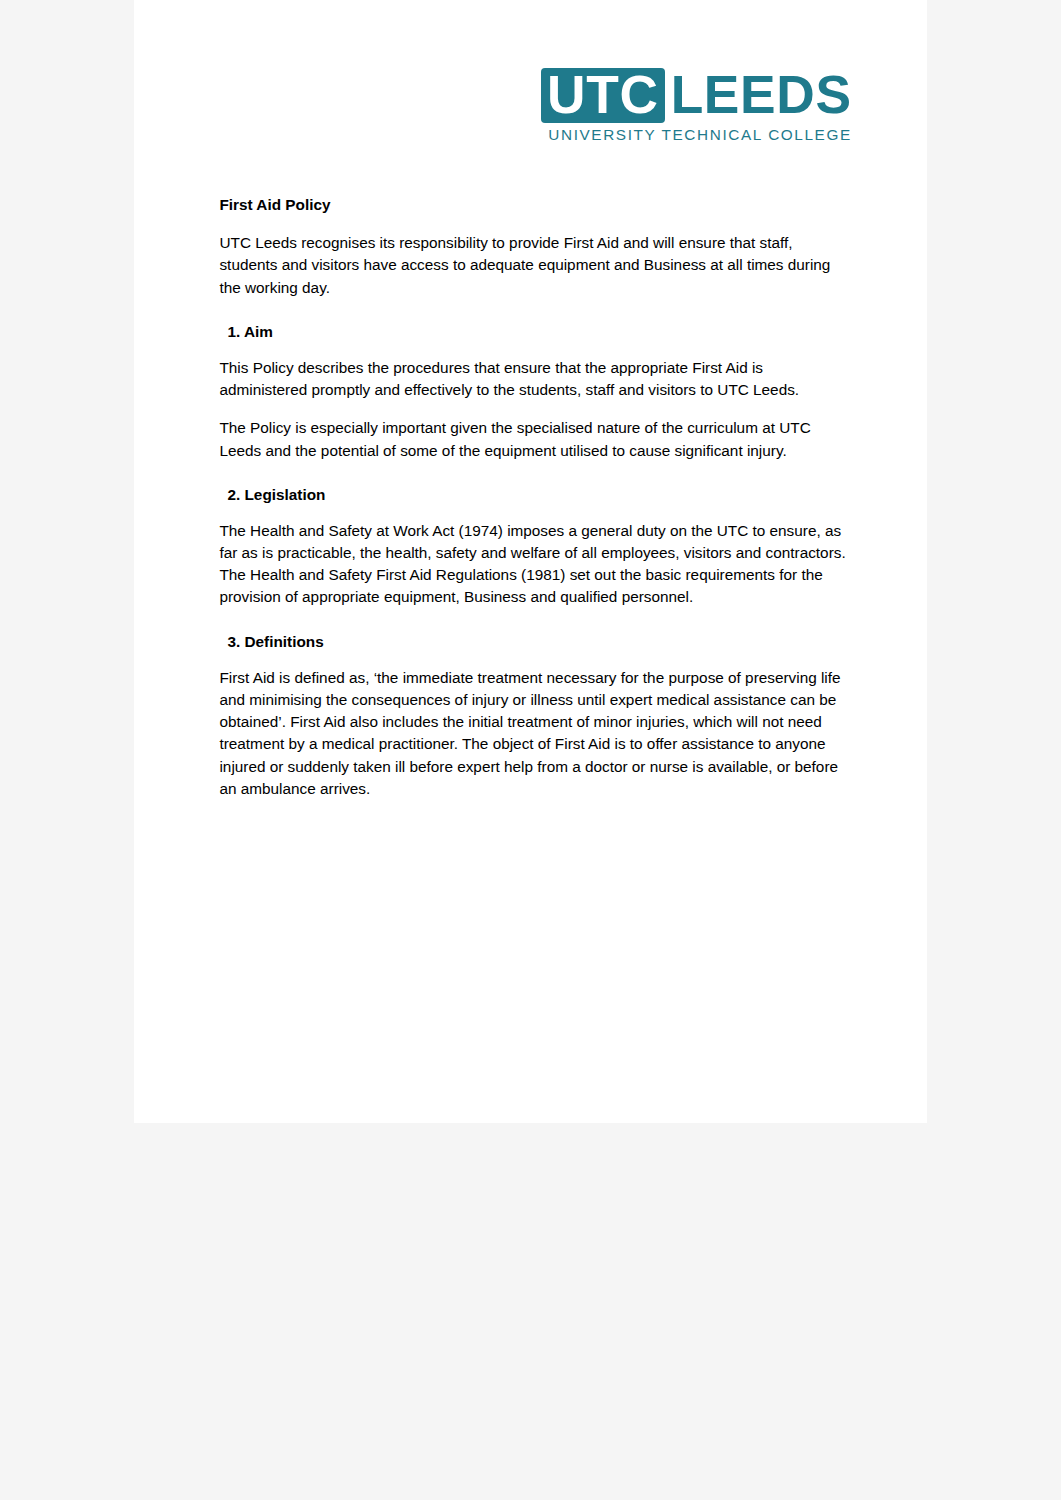UTC LEEDS
UNIVERSITY TECHNICAL COLLEGE
First Aid Policy
UTC Leeds recognises its responsibility to provide First Aid and will ensure that staff, students and visitors have access to adequate equipment and Business at all times during the working day.
1. Aim
This Policy describes the procedures that ensure that the appropriate First Aid is administered promptly and effectively to the students, staff and visitors to UTC Leeds.
The Policy is especially important given the specialised nature of the curriculum at UTC Leeds and the potential of some of the equipment utilised to cause significant injury.
2. Legislation
The Health and Safety at Work Act (1974) imposes a general duty on the UTC to ensure, as far as is practicable, the health, safety and welfare of all employees, visitors and contractors. The Health and Safety First Aid Regulations (1981) set out the basic requirements for the provision of appropriate equipment, Business and qualified personnel.
3. Definitions
First Aid is defined as, ‘the immediate treatment necessary for the purpose of preserving life and minimising the consequences of injury or illness until expert medical assistance can be obtained’. First Aid also includes the initial treatment of minor injuries, which will not need treatment by a medical practitioner. The object of First Aid is to offer assistance to anyone injured or suddenly taken ill before expert help from a doctor or nurse is available, or before an ambulance arrives.